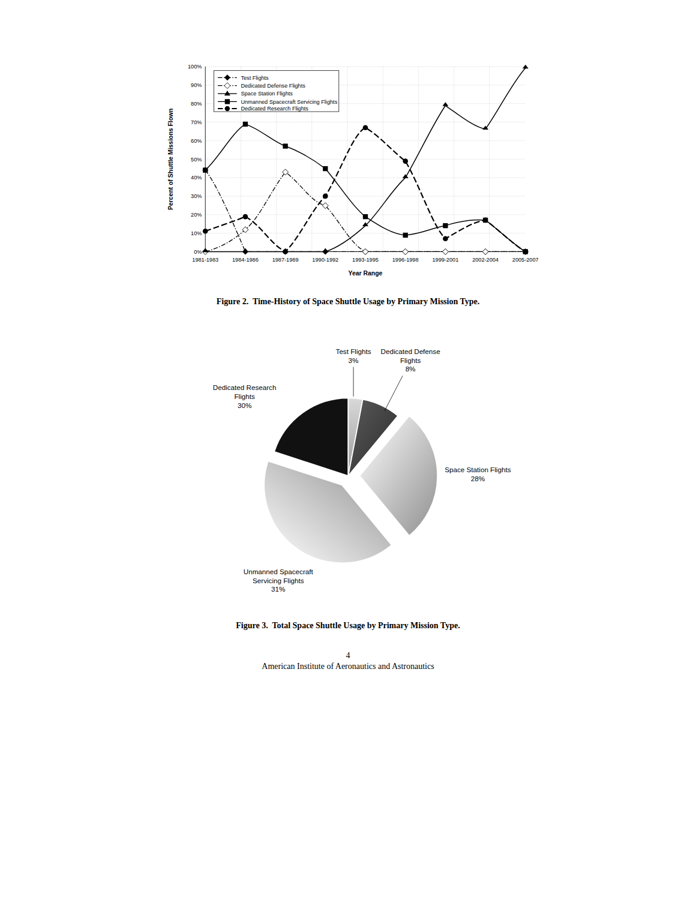100% 90% 80% 70% 60% 50% 40% 30% 20% 10% 0% Percent of Shuttle Missions Flown 1981-1983 1984-1986 1987-1989 1990-1992 1993-1995 1996-1998 1999-2001 2002-2004 2005-2007 Year Range Test Flights: 44%,0,0,0,0,0,0,0,0 (dash-dot, solid diamond) Test Flights Dedicated Defense Flights Space Station Flights Unmanned Spacecraft Servicing Flights Dedicated Research Flights
Figure 2. Time-History of Space Shuttle Usage by Primary Mission Type.
Pie centered at (350,265), r=150. Slices (clockwise from 12 o'clock): Test 3% (0 -> 10.8deg) Dedicated Defense 8% (10.8 -> 39.6) Space Station 28% (39.6 -> 140.4) [exploded] Unmanned 31% (140.4 -> 252) [exploded] Dedicated Research 30% (252 -> 360) Space Station 28% : 39.6 -> 140.4deg (exploded outward along bisector 90deg) Test Flights 3% Dedicated Defense Flights 8% Dedicated Research Flights 30% Space Station Flights 28% Unmanned Spacecraft Servicing Flights 31%
Figure 3. Total Space Shuttle Usage by Primary Mission Type.
4
American Institute of Aeronautics and Astronautics